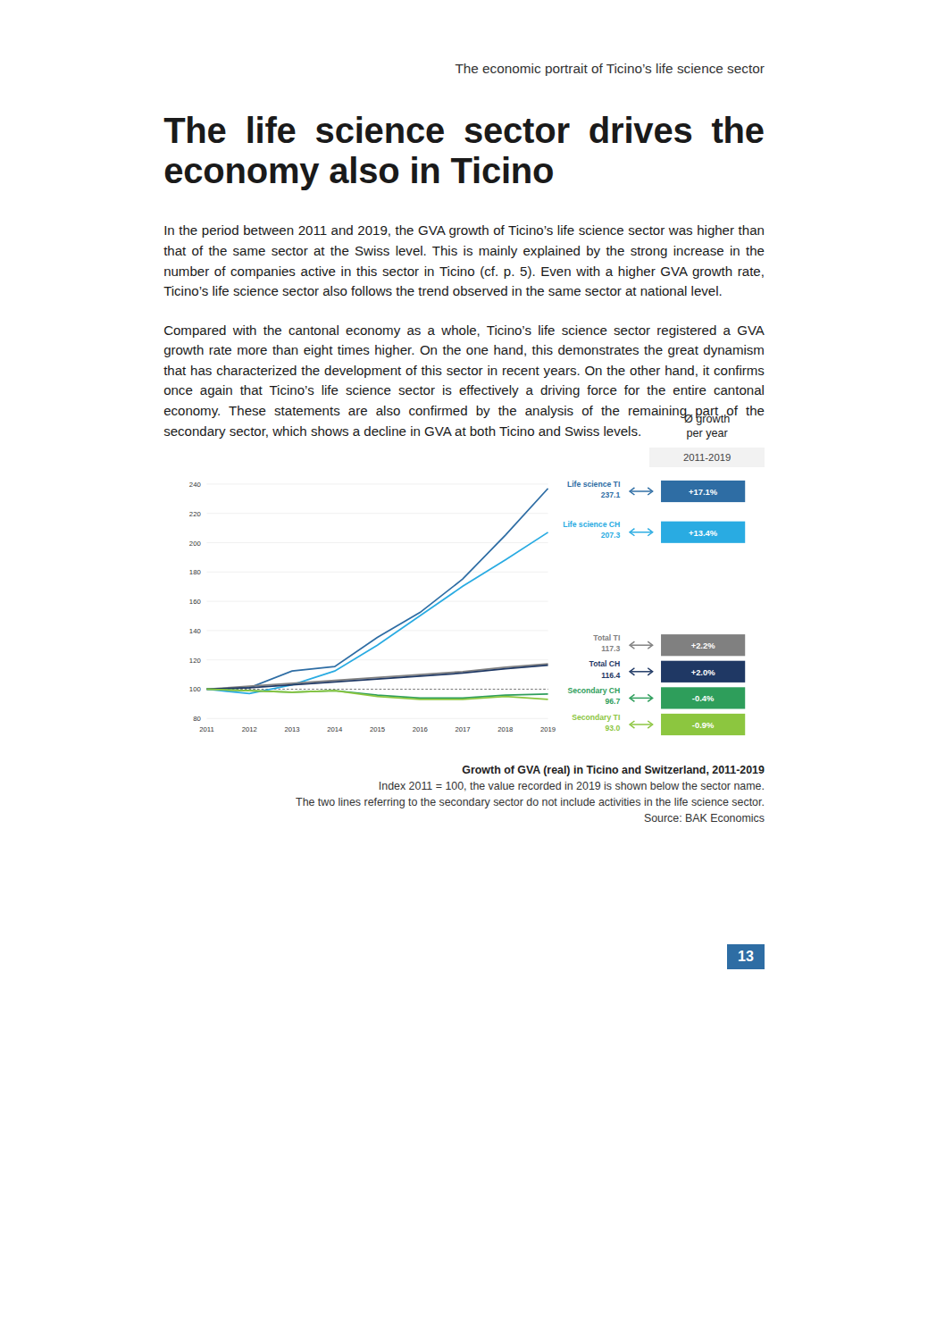The economic portrait of Ticino’s life science sector
The life science sector drives the economy also in Ticino
In the period between 2011 and 2019, the GVA growth of Ticino’s life science sector was higher than that of the same sector at the Swiss level. This is mainly explained by the strong increase in the number of companies active in this sector in Ticino (cf. p. 5). Even with a higher GVA growth rate, Ticino’s life science sector also follows the trend observed in the same sector at national level.
Compared with the cantonal economy as a whole, Ticino’s life science sector registered a GVA growth rate more than eight times higher. On the one hand, this demonstrates the great dynamism that has characterized the development of this sector in recent years. On the other hand, it confirms once again that Ticino’s life science sector is effectively a driving force for the entire cantonal economy. These statements are also confirmed by the analysis of the remaining part of the secondary sector, which shows a decline in GVA at both Ticino and Swiss levels.
Ø growth
per year
2011-2019
240 220 200 180 160 140 120 100 80 2011 2012 2013 2014 2015 2016 2017 2018 2019 Life science TI 237.1 +17.1% Life science CH 207.3 +13.4% Total TI 117.3 +2.2% Total CH 116.4 +2.0% Secondary CH 96.7 -0.4% Secondary TI 93.0 -0.9%
Growth of GVA (real) in Ticino and Switzerland, 2011-2019
Index 2011 = 100, the value recorded in 2019 is shown below the sector name.
The two lines referring to the secondary sector do not include activities in the life science sector.
Source: BAK Economics
13